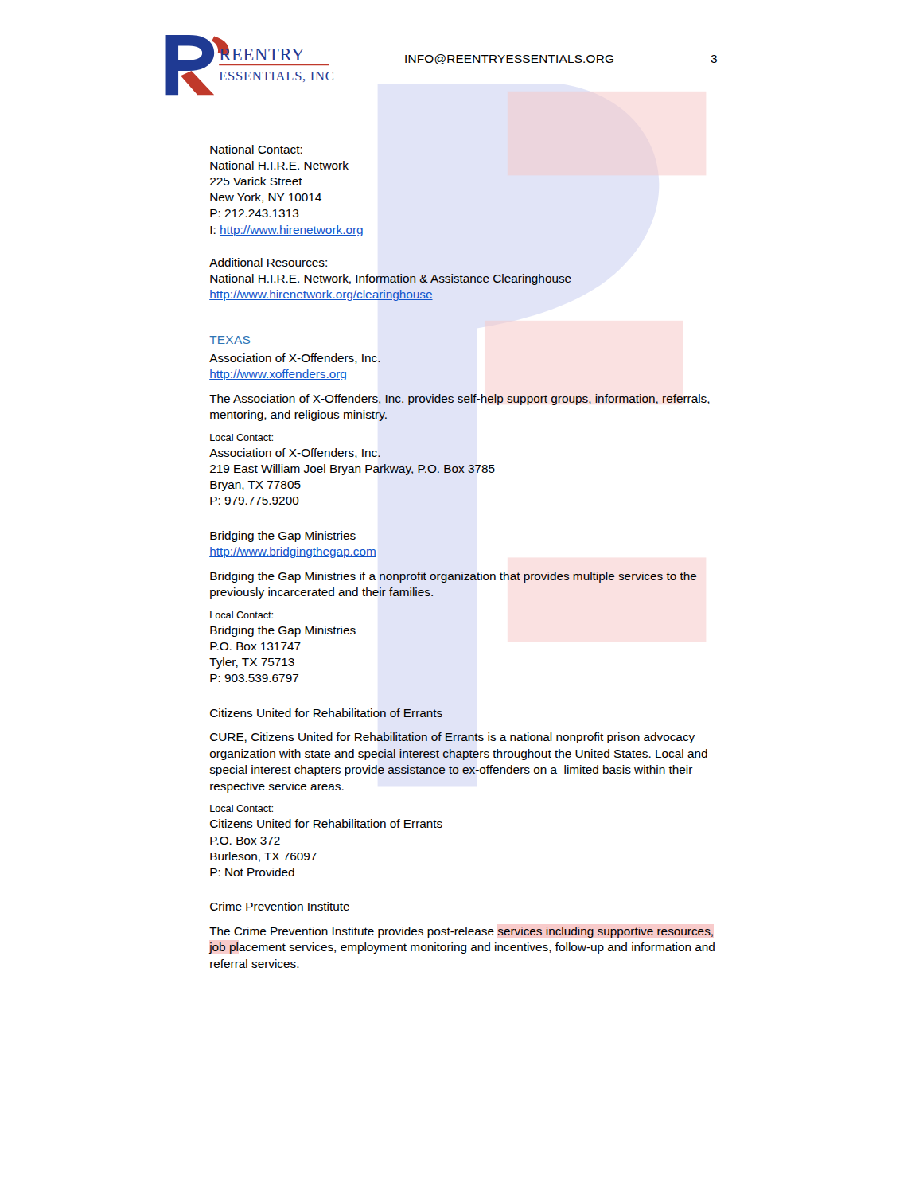REENTRY ESSENTIALS, INC
INFO@REENTRYESSENTIALS.ORG
3
National Contact:
National H.I.R.E. Network
225 Varick Street
New York, NY 10014
P: 212.243.1313
I: http://www.hirenetwork.org
Additional Resources:
National H.I.R.E. Network, Information & Assistance Clearinghouse
http://www.hirenetwork.org/clearinghouse
TEXAS
Association of X-Offenders, Inc.
http://www.xoffenders.org
The Association of X-Offenders, Inc. provides self-help support groups, information, referrals, mentoring, and religious ministry.
Local Contact:
Association of X-Offenders, Inc.
219 East William Joel Bryan Parkway, P.O. Box 3785
Bryan, TX 77805
P: 979.775.9200
Bridging the Gap Ministries
http://www.bridgingthegap.com
Bridging the Gap Ministries if a nonprofit organization that provides multiple services to the previously incarcerated and their families.
Local Contact:
Bridging the Gap Ministries
P.O. Box 131747
Tyler, TX 75713
P: 903.539.6797
Citizens United for Rehabilitation of Errants
CURE, Citizens United for Rehabilitation of Errants is a national nonprofit prison advocacy organization with state and special interest chapters throughout the United States. Local and special interest chapters provide assistance to ex-offenders on a limited basis within their respective service areas.
Local Contact:
Citizens United for Rehabilitation of Errants
P.O. Box 372
Burleson, TX 76097
P: Not Provided
Crime Prevention Institute
The Crime Prevention Institute provides post-release services including supportive resources, job placement services, employment monitoring and incentives, follow-up and information and referral services.